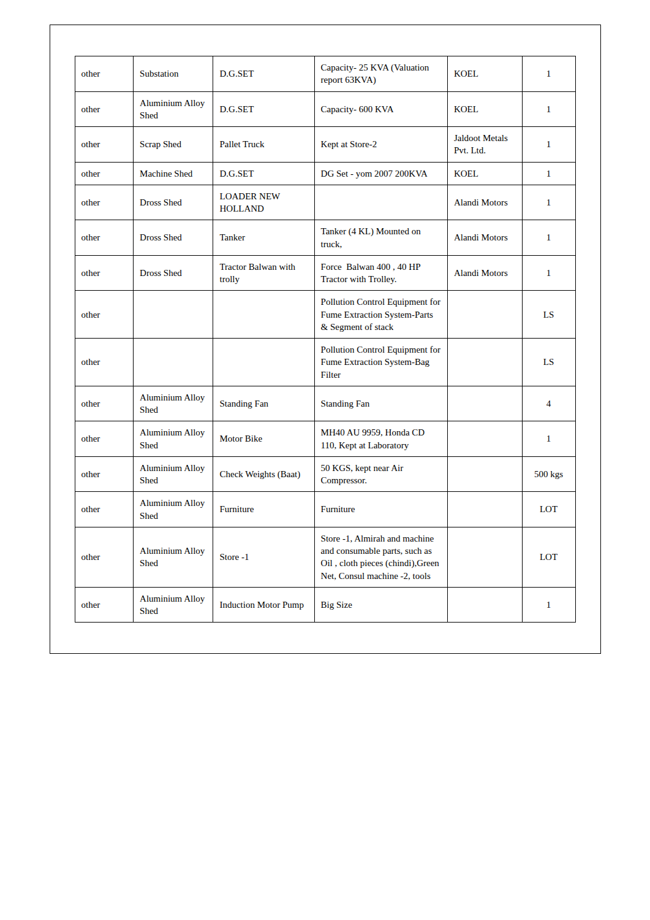| other | Substation | D.G.SET | Capacity- 25 KVA (Valuation report 63KVA) | KOEL | 1 |
| other | Aluminium Alloy Shed | D.G.SET | Capacity- 600 KVA | KOEL | 1 |
| other | Scrap Shed | Pallet Truck | Kept at Store-2 | Jaldoot Metals Pvt. Ltd. | 1 |
| other | Machine Shed | D.G.SET | DG Set - yom 2007 200KVA | KOEL | 1 |
| other | Dross Shed | LOADER NEW HOLLAND | | Alandi Motors | 1 |
| other | Dross Shed | Tanker | Tanker (4 KL) Mounted on truck, | Alandi Motors | 1 |
| other | Dross Shed | Tractor Balwan with trolly | Force Balwan 400 , 40 HP Tractor with Trolley. | Alandi Motors | 1 |
| other | | | Pollution Control Equipment for Fume Extraction System-Parts & Segment of stack | | LS |
| other | | | Pollution Control Equipment for Fume Extraction System-Bag Filter | | LS |
| other | Aluminium Alloy Shed | Standing Fan | Standing Fan | | 4 |
| other | Aluminium Alloy Shed | Motor Bike | MH40 AU 9959, Honda CD 110, Kept at Laboratory | | 1 |
| other | Aluminium Alloy Shed | Check Weights (Baat) | 50 KGS, kept near Air Compressor. | | 500 kgs |
| other | Aluminium Alloy Shed | Furniture | Furniture | | LOT |
| other | Aluminium Alloy Shed | Store -1 | Store -1, Almirah and machine and consumable parts, such as Oil , cloth pieces (chindi),Green Net, Consul machine -2, tools | | LOT |
| other | Aluminium Alloy Shed | Induction Motor Pump | Big Size | | 1 |